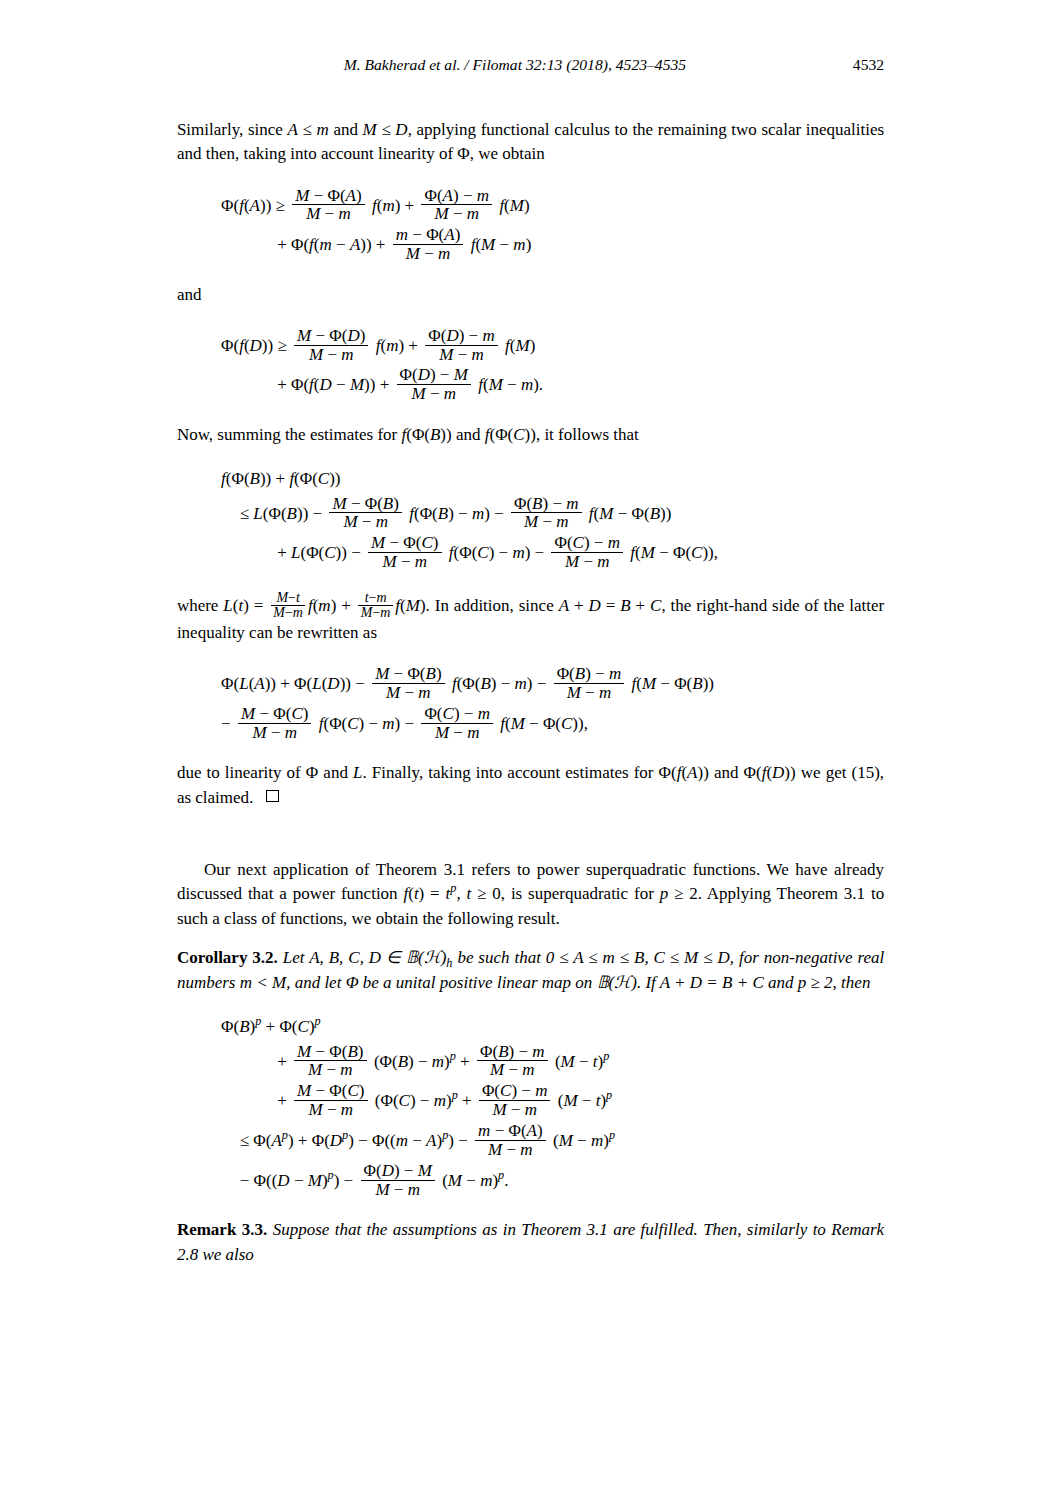M. Bakherad et al. / Filomat 32:13 (2018), 4523–4535 4532
Similarly, since A ≤ m and M ≤ D, applying functional calculus to the remaining two scalar inequalities and then, taking into account linearity of Φ, we obtain
Φ(f(A)) ≥ M − Φ(A) M − m f(m) + Φ(A) − m M − m f(M) + Φ(f(m − A)) + m − Φ(A) M − m f(M − m)
and
Φ(f(D)) ≥ M − Φ(D) M − m f(m) + Φ(D) − m M − m f(M) + Φ(f(D − M)) + Φ(D) − M M − m f(M − m).
Now, summing the estimates for f(Φ(B)) and f(Φ(C)), it follows that
f(Φ(B)) + f(Φ(C)) ≤ L(Φ(B)) − M − Φ(B) M − m f(Φ(B) − m) − Φ(B) − m M − m f(M − Φ(B)) + L(Φ(C)) − M − Φ(C) M − m f(Φ(C) − m) − Φ(C) − m M − m f(M − Φ(C)),
where L(t) = M−t M−m f(m) + t−m M−m f(M). In addition, since A + D = B + C, the right-hand side of the latter inequality can be rewritten as
Φ(L(A)) + Φ(L(D)) − M − Φ(B) M − m f(Φ(B) − m) − Φ(B) − m M − m f(M − Φ(B)) − M − Φ(C) M − m f(Φ(C) − m) − Φ(C) − m M − m f(M − Φ(C)),
due to linearity of Φ and L. Finally, taking into account estimates for Φ(f(A)) and Φ(f(D)) we get (15), as claimed.
Our next application of Theorem 3.1 refers to power superquadratic functions. We have already discussed that a power function f(t) = tp, t ≥ 0, is superquadratic for p ≥ 2. Applying Theorem 3.1 to such a class of functions, we obtain the following result.
Corollary 3.2. Let A, B, C, D ∈ 𝔹(ℋ)h be such that 0 ≤ A ≤ m ≤ B, C ≤ M ≤ D, for non-negative real numbers m < M, and let Φ be a unital positive linear map on 𝔹(ℋ). If A + D = B + C and p ≥ 2, then
Φ(B)p + Φ(C)p + M − Φ(B) M − m (Φ(B) − m)p + Φ(B) − m M − m (M − t)p + M − Φ(C) M − m (Φ(C) − m)p + Φ(C) − m M − m (M − t)p ≤ Φ(Ap) + Φ(Dp) − Φ((m − A)p) − m − Φ(A) M − m (M − m)p − Φ((D − M)p) − Φ(D) − M M − m (M − m)p.
Remark 3.3. Suppose that the assumptions as in Theorem 3.1 are fulfilled. Then, similarly to Remark 2.8 we also